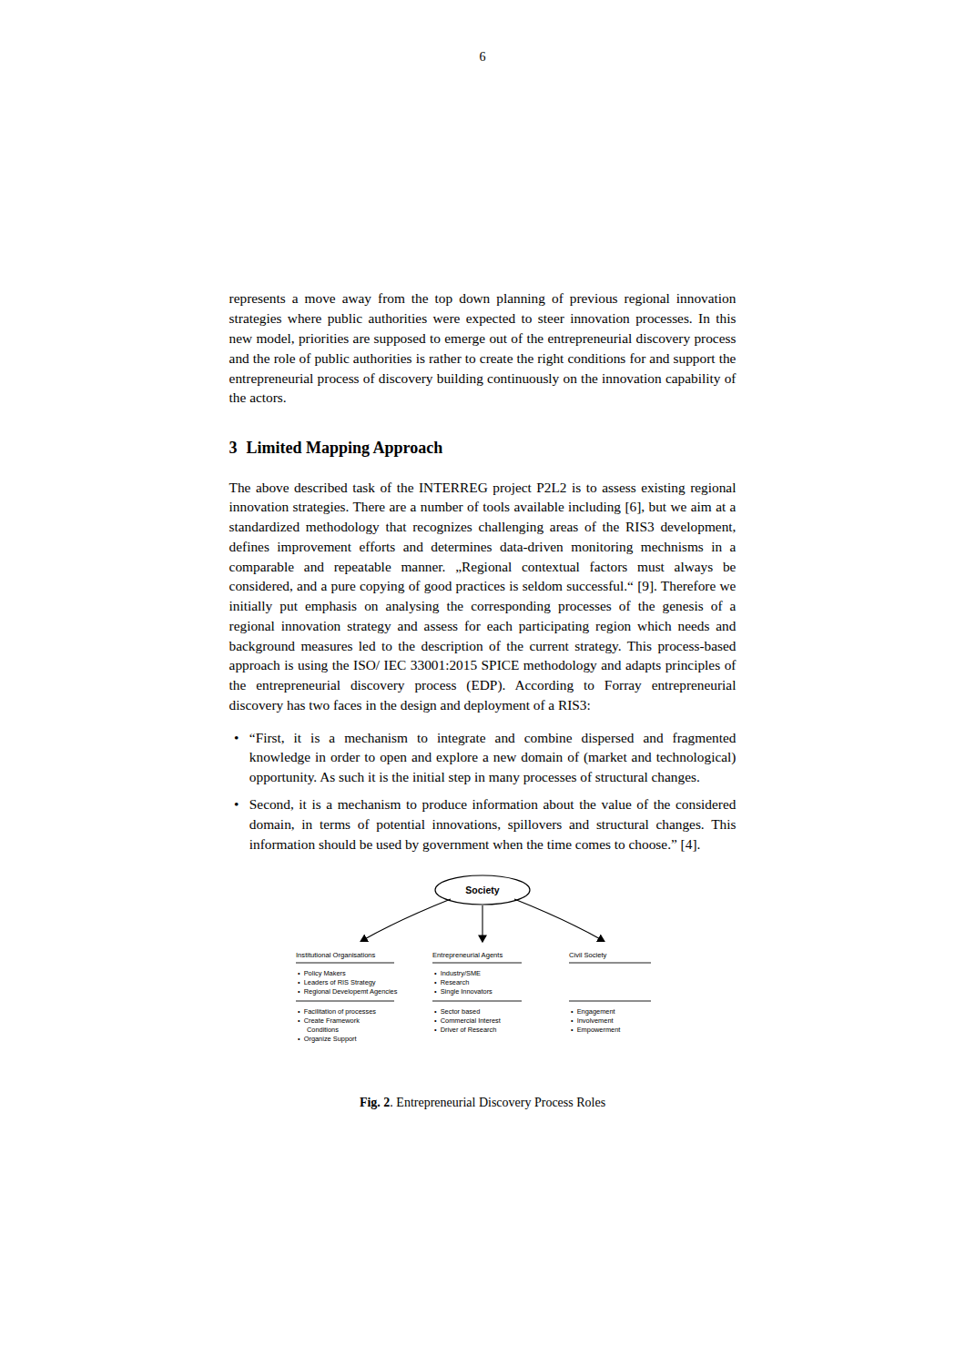6
represents a move away from the top down planning of previous regional innovation strategies where public authorities were expected to steer innovation processes. In this new model, priorities are supposed to emerge out of the entrepreneurial discovery process and the role of public authorities is rather to create the right conditions for and support the entrepreneurial process of discovery building continuously on the innovation capability of the actors.
3 Limited Mapping Approach
The above described task of the INTERREG project P2L2 is to assess existing regional innovation strategies. There are a number of tools available including [6], but we aim at a standardized methodology that recognizes challenging areas of the RIS3 development, defines improvement efforts and determines data-driven monitoring mechnisms in a comparable and repeatable manner. „Regional contextual factors must always be considered, and a pure copying of good practices is seldom successful.“ [9]. Therefore we initially put emphasis on analysing the corresponding processes of the genesis of a regional innovation strategy and assess for each participating region which needs and background measures led to the description of the current strategy. This process-based approach is using the ISO/ IEC 33001:2015 SPICE methodology and adapts principles of the entrepreneurial discovery process (EDP). According to Forray entrepreneurial discovery has two faces in the design and deployment of a RIS3:
“First, it is a mechanism to integrate and combine dispersed and fragmented knowledge in order to open and explore a new domain of (market and technological) opportunity. As such it is the initial step in many processes of structural changes.
Second, it is a mechanism to produce information about the value of the considered domain, in terms of potential innovations, spillovers and structural changes. This information should be used by government when the time comes to choose.” [4].
Society Institutional Organisations Entrepreneurial Agents Civil Society • Policy Makers • Leaders of RIS Strategy • Regional Developemt Agencies • Industry/SME • Research • Single Innovators • Facilitation of processes • Create Framework Conditions • Organize Support • Sector based • Commercial Interest • Driver of Research • Engagement • Involvement • Empowerment
Fig. 2. Entrepreneurial Discovery Process Roles